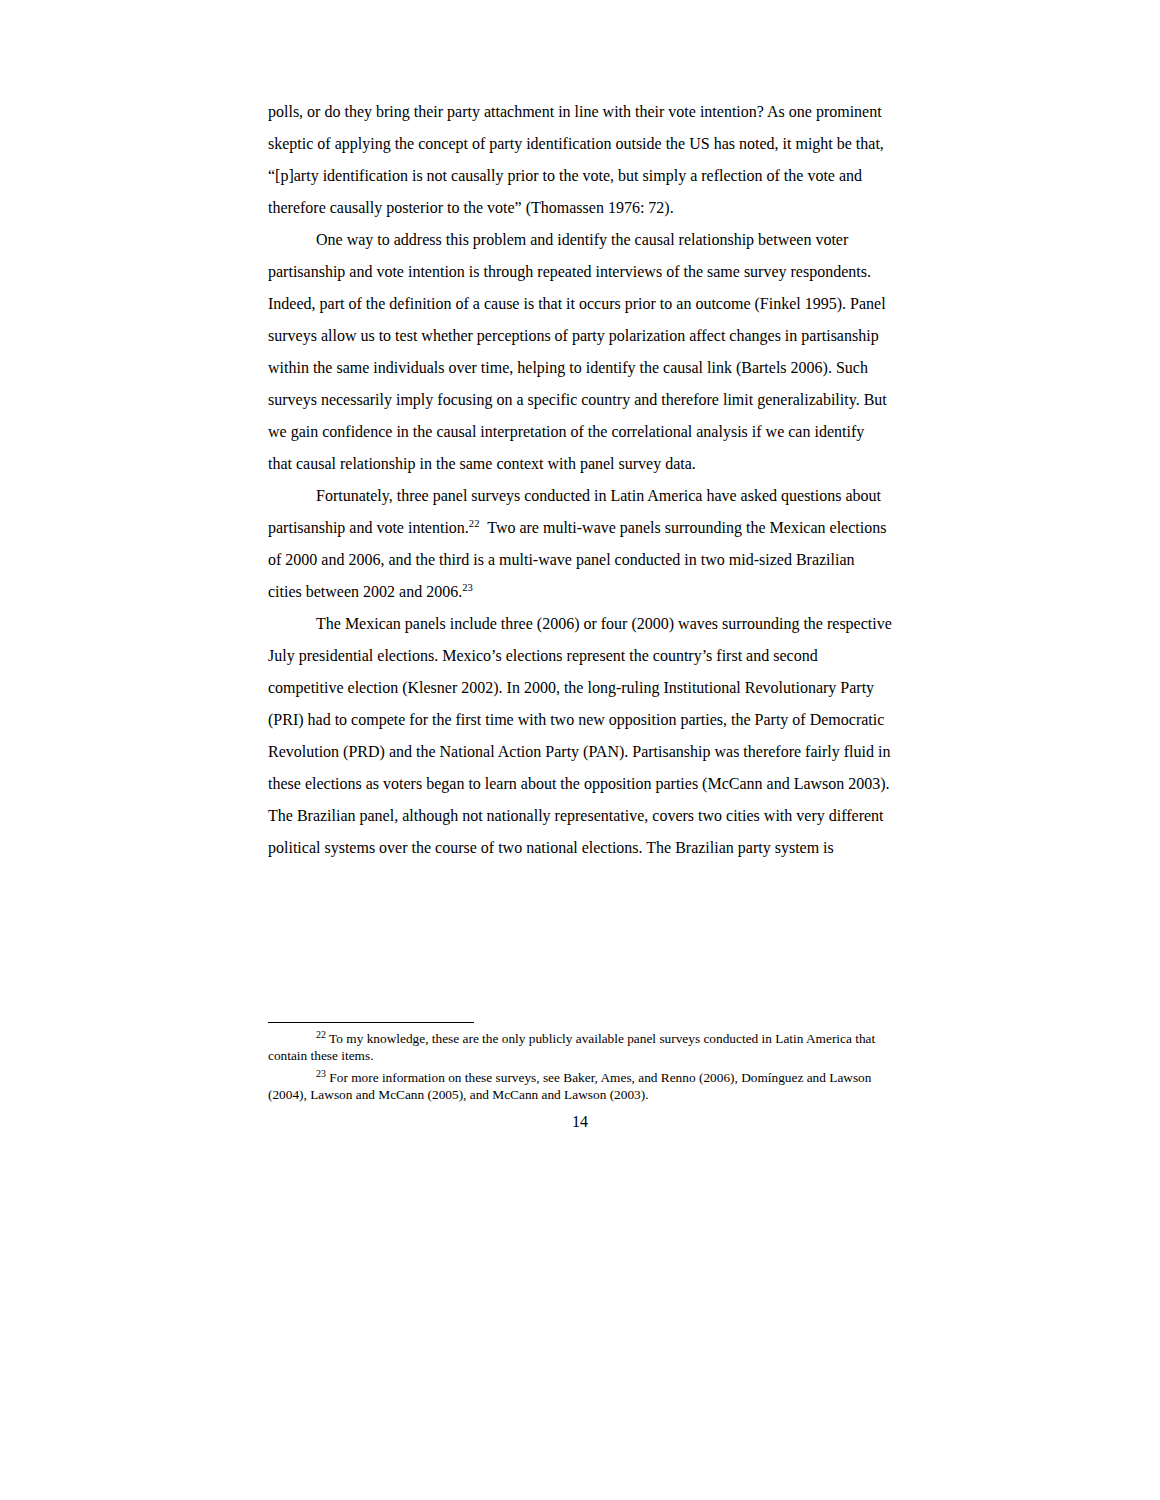polls, or do they bring their party attachment in line with their vote intention? As one prominent skeptic of applying the concept of party identification outside the US has noted, it might be that, “[p]arty identification is not causally prior to the vote, but simply a reflection of the vote and therefore causally posterior to the vote” (Thomassen 1976: 72).
One way to address this problem and identify the causal relationship between voter partisanship and vote intention is through repeated interviews of the same survey respondents. Indeed, part of the definition of a cause is that it occurs prior to an outcome (Finkel 1995). Panel surveys allow us to test whether perceptions of party polarization affect changes in partisanship within the same individuals over time, helping to identify the causal link (Bartels 2006). Such surveys necessarily imply focusing on a specific country and therefore limit generalizability. But we gain confidence in the causal interpretation of the correlational analysis if we can identify that causal relationship in the same context with panel survey data.
Fortunately, three panel surveys conducted in Latin America have asked questions about partisanship and vote intention.22 Two are multi-wave panels surrounding the Mexican elections of 2000 and 2006, and the third is a multi-wave panel conducted in two mid-sized Brazilian cities between 2002 and 2006.23
The Mexican panels include three (2006) or four (2000) waves surrounding the respective July presidential elections. Mexico’s elections represent the country’s first and second competitive election (Klesner 2002). In 2000, the long-ruling Institutional Revolutionary Party (PRI) had to compete for the first time with two new opposition parties, the Party of Democratic Revolution (PRD) and the National Action Party (PAN). Partisanship was therefore fairly fluid in these elections as voters began to learn about the opposition parties (McCann and Lawson 2003). The Brazilian panel, although not nationally representative, covers two cities with very different political systems over the course of two national elections. The Brazilian party system is
22 To my knowledge, these are the only publicly available panel surveys conducted in Latin America that contain these items.
23 For more information on these surveys, see Baker, Ames, and Renno (2006), Domínguez and Lawson (2004), Lawson and McCann (2005), and McCann and Lawson (2003).
14